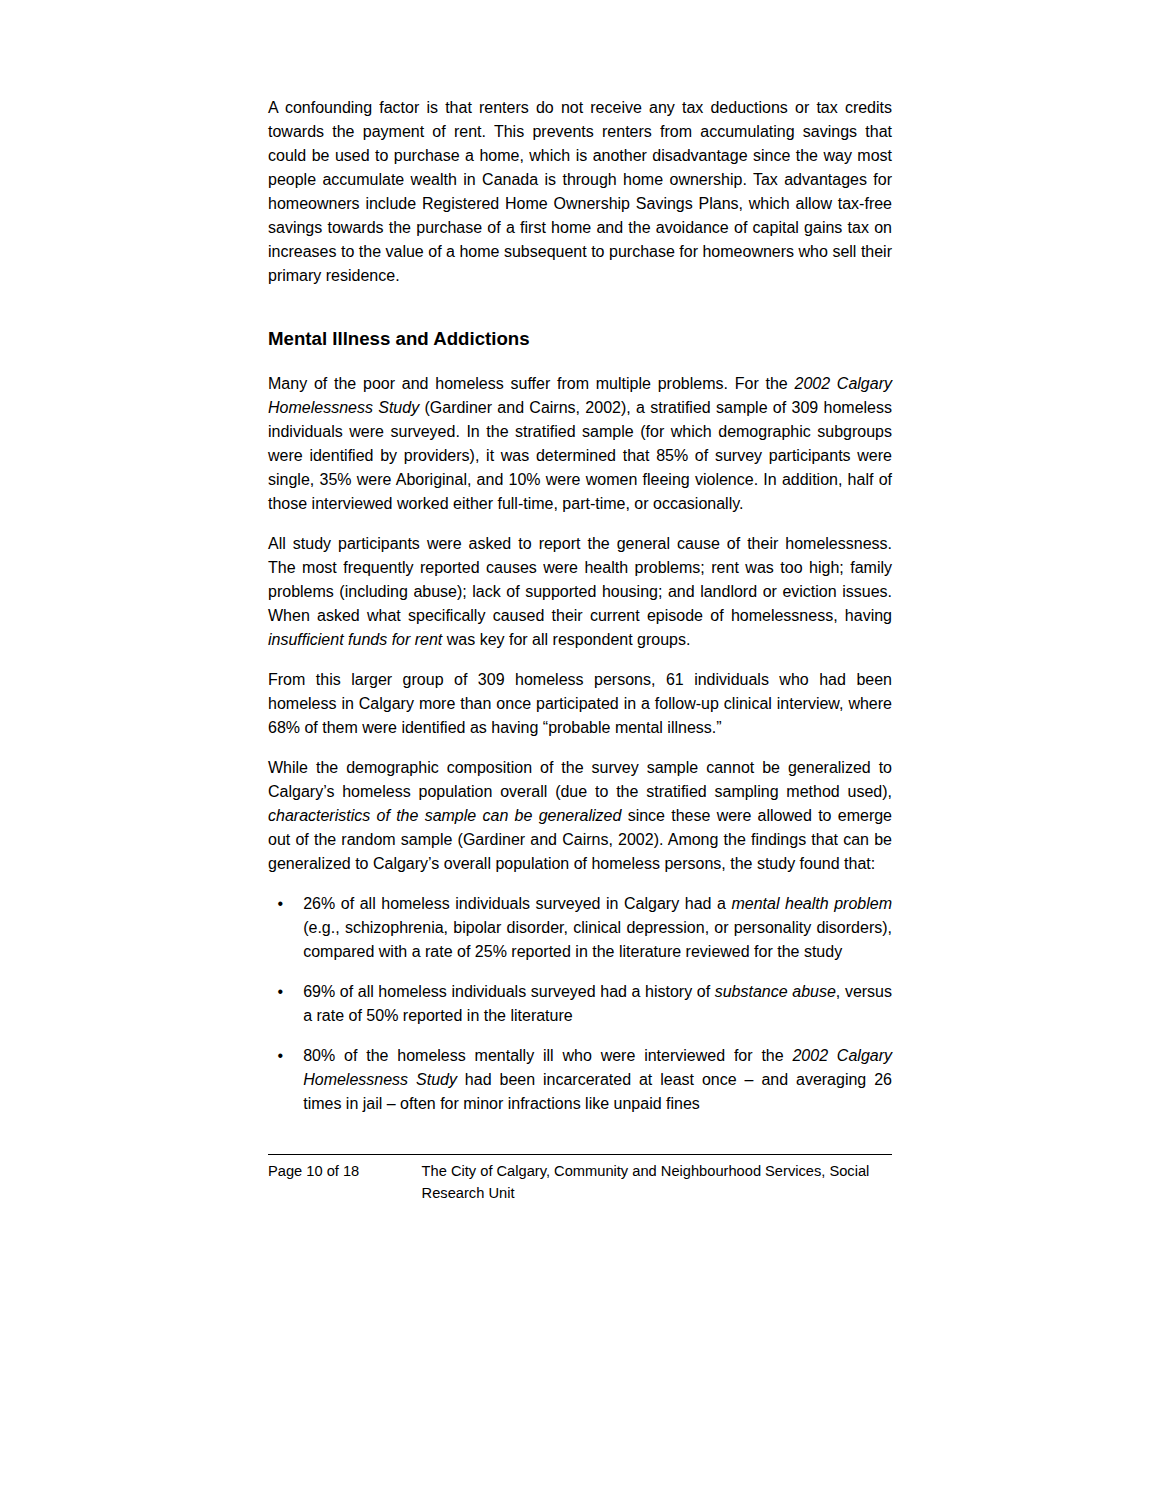A confounding factor is that renters do not receive any tax deductions or tax credits towards the payment of rent. This prevents renters from accumulating savings that could be used to purchase a home, which is another disadvantage since the way most people accumulate wealth in Canada is through home ownership. Tax advantages for homeowners include Registered Home Ownership Savings Plans, which allow tax-free savings towards the purchase of a first home and the avoidance of capital gains tax on increases to the value of a home subsequent to purchase for homeowners who sell their primary residence.
Mental Illness and Addictions
Many of the poor and homeless suffer from multiple problems. For the 2002 Calgary Homelessness Study (Gardiner and Cairns, 2002), a stratified sample of 309 homeless individuals were surveyed. In the stratified sample (for which demographic subgroups were identified by providers), it was determined that 85% of survey participants were single, 35% were Aboriginal, and 10% were women fleeing violence. In addition, half of those interviewed worked either full-time, part-time, or occasionally.
All study participants were asked to report the general cause of their homelessness. The most frequently reported causes were health problems; rent was too high; family problems (including abuse); lack of supported housing; and landlord or eviction issues. When asked what specifically caused their current episode of homelessness, having insufficient funds for rent was key for all respondent groups.
From this larger group of 309 homeless persons, 61 individuals who had been homeless in Calgary more than once participated in a follow-up clinical interview, where 68% of them were identified as having “probable mental illness.”
While the demographic composition of the survey sample cannot be generalized to Calgary’s homeless population overall (due to the stratified sampling method used), characteristics of the sample can be generalized since these were allowed to emerge out of the random sample (Gardiner and Cairns, 2002). Among the findings that can be generalized to Calgary’s overall population of homeless persons, the study found that:
26% of all homeless individuals surveyed in Calgary had a mental health problem (e.g., schizophrenia, bipolar disorder, clinical depression, or personality disorders), compared with a rate of 25% reported in the literature reviewed for the study
69% of all homeless individuals surveyed had a history of substance abuse, versus a rate of 50% reported in the literature
80% of the homeless mentally ill who were interviewed for the 2002 Calgary Homelessness Study had been incarcerated at least once – and averaging 26 times in jail – often for minor infractions like unpaid fines
Page 10 of 18 The City of Calgary, Community and Neighbourhood Services, Social Research Unit